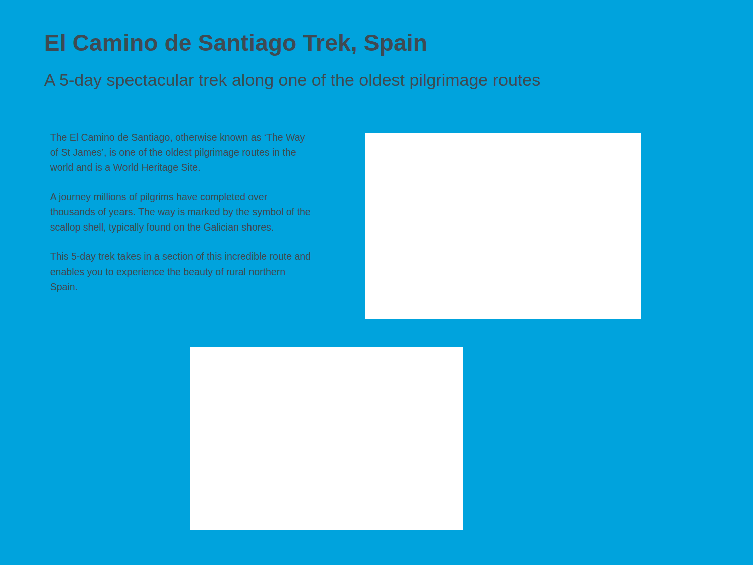El Camino de Santiago Trek, Spain
A 5-day spectacular trek along one of the oldest pilgrimage routes
The El Camino de Santiago, otherwise known as ‘The Way of St James’, is one of the oldest pilgrimage routes in the world and is a World Heritage Site.
A journey millions of pilgrims have completed over thousands of years. The way is marked by the symbol of the scallop shell, typically found on the Galician shores.
This 5-day trek takes in a section of this incredible route and enables you to experience the beauty of rural northern Spain.